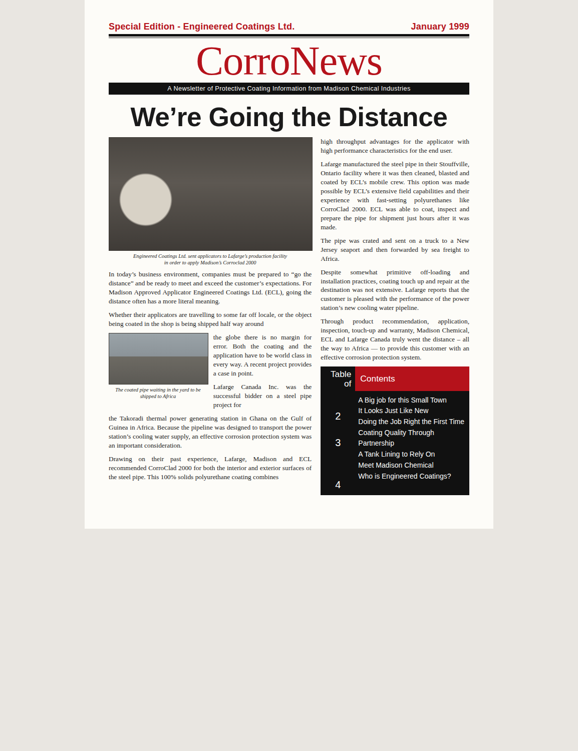Special Edition - Engineered Coatings Ltd. January 1999
CorroNews
A Newsletter of Protective Coating Information from Madison Chemical Industries
We’re Going the Distance
Engineered Coatings Ltd. sent applicators to Lafarge’s production facility
in order to apply Madison’s Corroclad 2000
In today’s business environment, companies must be prepared to “go the distance” and be ready to meet and exceed the customer’s expectations. For Madison Approved Applicator Engineered Coatings Ltd. (ECL), going the distance often has a more literal meaning.
Whether their applicators are travelling to some far off locale, or the object being coated in the shop is being shipped half way around
The coated pipe waiting in the yard to be
shipped to Africa
the globe there is no margin for error. Both the coating and the application have to be world class in every way. A recent project provides a case in point.
Lafarge Canada Inc. was the successful bidder on a steel pipe project for
the Takoradi thermal power generating station in Ghana on the Gulf of Guinea in Africa. Because the pipeline was designed to transport the power station’s cooling water supply, an effective corrosion protection system was an important consideration.
Drawing on their past experience, Lafarge, Madison and ECL recommended CorroClad 2000 for both the interior and exterior surfaces of the steel pipe. This 100% solids polyurethane coating combines
high throughput advantages for the applicator with high performance characteristics for the end user.
Lafarge manufactured the steel pipe in their Stouffville, Ontario facility where it was then cleaned, blasted and coated by ECL’s mobile crew. This option was made possible by ECL’s extensive field capabilities and their experience with fast-setting polyurethanes like CorroClad 2000. ECL was able to coat, inspect and prepare the pipe for shipment just hours after it was made.
The pipe was crated and sent on a truck to a New Jersey seaport and then forwarded by sea freight to Africa.
Despite somewhat primitive off-loading and installation practices, coating touch up and repair at the destination was not extensive. Lafarge reports that the customer is pleased with the performance of the power station’s new cooling water pipeline.
Through product recommendation, application, inspection, touch-up and warranty, Madison Chemical, ECL and Lafarge Canada truly went the distance – all the way to Africa — to provide this customer with an effective corrosion protection system.
Table
of
Contents
2
3
4
A Big job for this Small Town
It Looks Just Like New
Doing the Job Right the First Time
Coating Quality Through
Partnership
A Tank Lining to Rely On
Meet Madison Chemical
Who is Engineered Coatings?